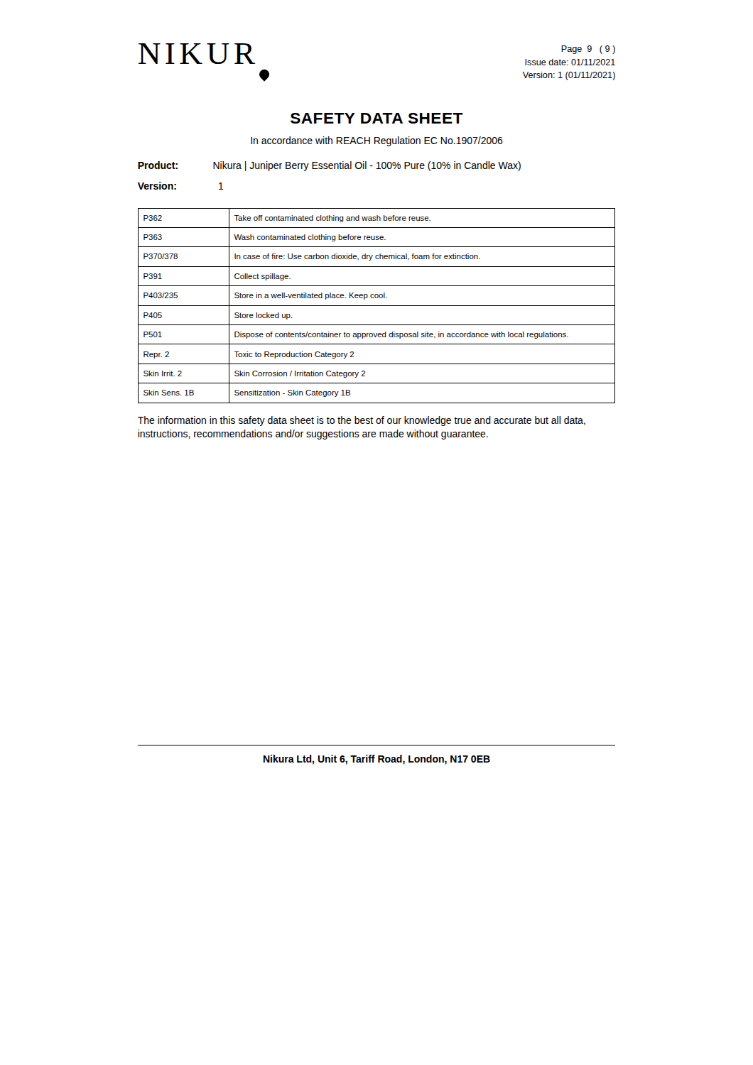NIKUR
Page 9 ( 9 )
Issue date: 01/11/2021
Version: 1 (01/11/2021)
SAFETY DATA SHEET
In accordance with REACH Regulation EC No.1907/2006
Product:
Nikura | Juniper Berry Essential Oil - 100% Pure (10% in Candle Wax)
Version:
1
| P362 | Take off contaminated clothing and wash before reuse. |
| P363 | Wash contaminated clothing before reuse. |
| P370/378 | In case of fire: Use carbon dioxide, dry chemical, foam for extinction. |
| P391 | Collect spillage. |
| P403/235 | Store in a well-ventilated place. Keep cool. |
| P405 | Store locked up. |
| P501 | Dispose of contents/container to approved disposal site, in accordance with local regulations. |
| Repr. 2 | Toxic to Reproduction Category 2 |
| Skin Irrit. 2 | Skin Corrosion / Irritation Category 2 |
| Skin Sens. 1B | Sensitization - Skin Category 1B |
The information in this safety data sheet is to the best of our knowledge true and accurate but all data, instructions, recommendations and/or suggestions are made without guarantee.
Nikura Ltd, Unit 6, Tariff Road, London, N17 0EB